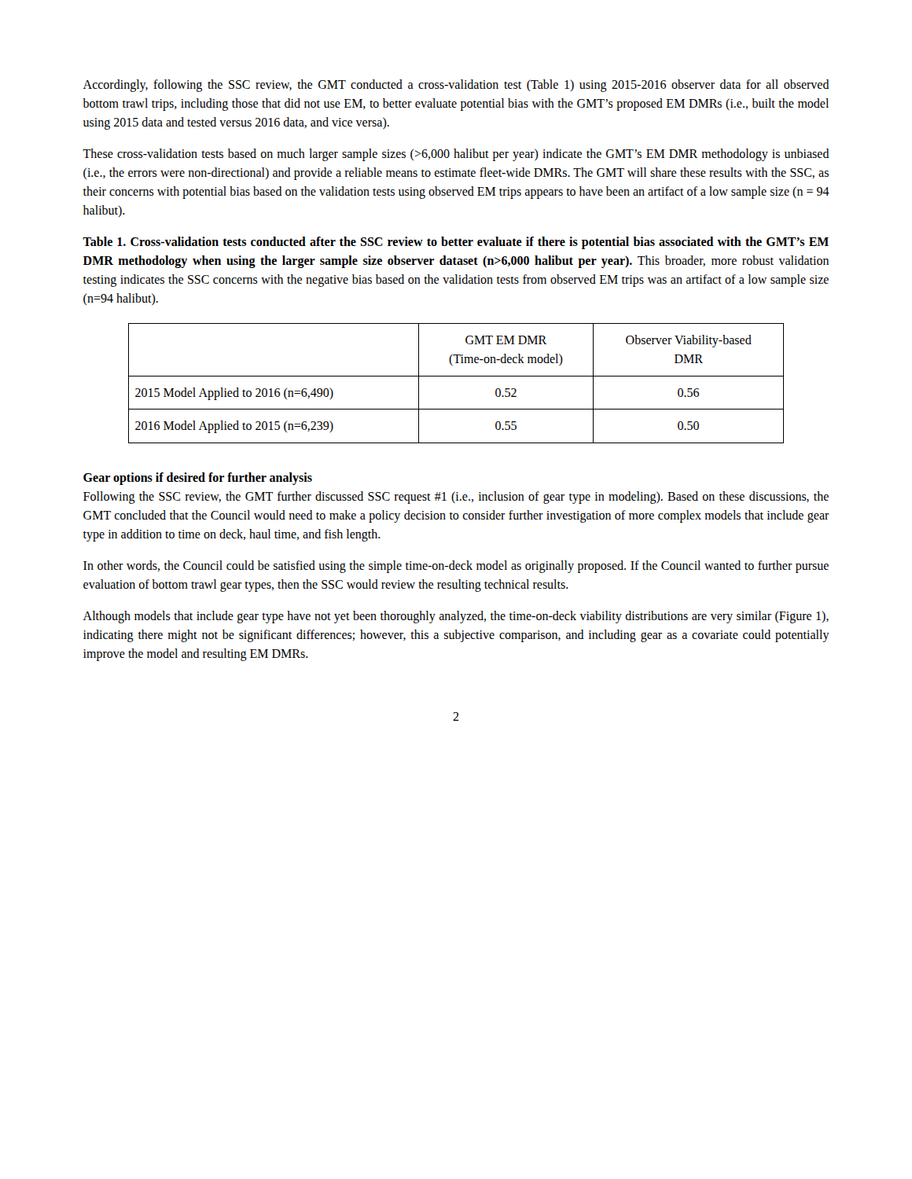Accordingly, following the SSC review, the GMT conducted a cross-validation test (Table 1) using 2015-2016 observer data for all observed bottom trawl trips, including those that did not use EM, to better evaluate potential bias with the GMT’s proposed EM DMRs (i.e., built the model using 2015 data and tested versus 2016 data, and vice versa).
These cross-validation tests based on much larger sample sizes (>6,000 halibut per year) indicate the GMT’s EM DMR methodology is unbiased (i.e., the errors were non-directional) and provide a reliable means to estimate fleet-wide DMRs. The GMT will share these results with the SSC, as their concerns with potential bias based on the validation tests using observed EM trips appears to have been an artifact of a low sample size (n = 94 halibut).
Table 1. Cross-validation tests conducted after the SSC review to better evaluate if there is potential bias associated with the GMT’s EM DMR methodology when using the larger sample size observer dataset (n>6,000 halibut per year). This broader, more robust validation testing indicates the SSC concerns with the negative bias based on the validation tests from observed EM trips was an artifact of a low sample size (n=94 halibut).
| | GMT EM DMR (Time-on-deck model) | Observer Viability-based DMR |
| 2015 Model Applied to 2016 (n=6,490) | 0.52 | 0.56 |
| 2016 Model Applied to 2015 (n=6,239) | 0.55 | 0.50 |
Gear options if desired for further analysis
Following the SSC review, the GMT further discussed SSC request #1 (i.e., inclusion of gear type in modeling). Based on these discussions, the GMT concluded that the Council would need to make a policy decision to consider further investigation of more complex models that include gear type in addition to time on deck, haul time, and fish length.
In other words, the Council could be satisfied using the simple time-on-deck model as originally proposed. If the Council wanted to further pursue evaluation of bottom trawl gear types, then the SSC would review the resulting technical results.
Although models that include gear type have not yet been thoroughly analyzed, the time-on-deck viability distributions are very similar (Figure 1), indicating there might not be significant differences; however, this a subjective comparison, and including gear as a covariate could potentially improve the model and resulting EM DMRs.
2